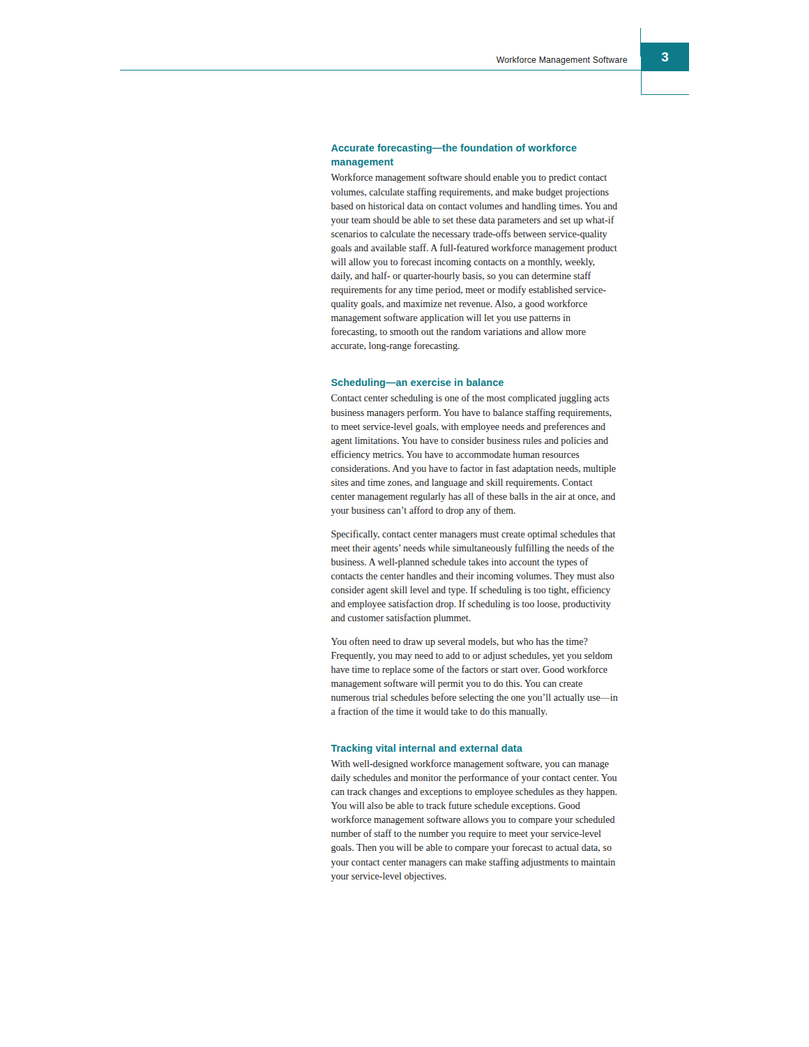Workforce Management Software
3
Accurate forecasting—the foundation of workforce management
Workforce management software should enable you to predict contact volumes, calculate staffing requirements, and make budget projections based on historical data on contact volumes and handling times. You and your team should be able to set these data parameters and set up what-if scenarios to calculate the necessary trade-offs between service-quality goals and available staff. A full-featured workforce management product will allow you to forecast incoming contacts on a monthly, weekly, daily, and half- or quarter-hourly basis, so you can determine staff requirements for any time period, meet or modify established service-quality goals, and maximize net revenue. Also, a good workforce management software application will let you use patterns in forecasting, to smooth out the random variations and allow more accurate, long-range forecasting.
Scheduling—an exercise in balance
Contact center scheduling is one of the most complicated juggling acts business managers perform. You have to balance staffing requirements, to meet service-level goals, with employee needs and preferences and agent limitations. You have to consider business rules and policies and efficiency metrics. You have to accommodate human resources considerations. And you have to factor in fast adaptation needs, multiple sites and time zones, and language and skill requirements. Contact center management regularly has all of these balls in the air at once, and your business can’t afford to drop any of them.
Specifically, contact center managers must create optimal schedules that meet their agents’ needs while simultaneously fulfilling the needs of the business. A well-planned schedule takes into account the types of contacts the center handles and their incoming volumes. They must also consider agent skill level and type. If scheduling is too tight, efficiency and employee satisfaction drop. If scheduling is too loose, productivity and customer satisfaction plummet.
You often need to draw up several models, but who has the time? Frequently, you may need to add to or adjust schedules, yet you seldom have time to replace some of the factors or start over. Good workforce management software will permit you to do this. You can create numerous trial schedules before selecting the one you’ll actually use—in a fraction of the time it would take to do this manually.
Tracking vital internal and external data
With well-designed workforce management software, you can manage daily schedules and monitor the performance of your contact center. You can track changes and exceptions to employee schedules as they happen. You will also be able to track future schedule exceptions. Good workforce management software allows you to compare your scheduled number of staff to the number you require to meet your service-level goals. Then you will be able to compare your forecast to actual data, so your contact center managers can make staffing adjustments to maintain your service-level objectives.